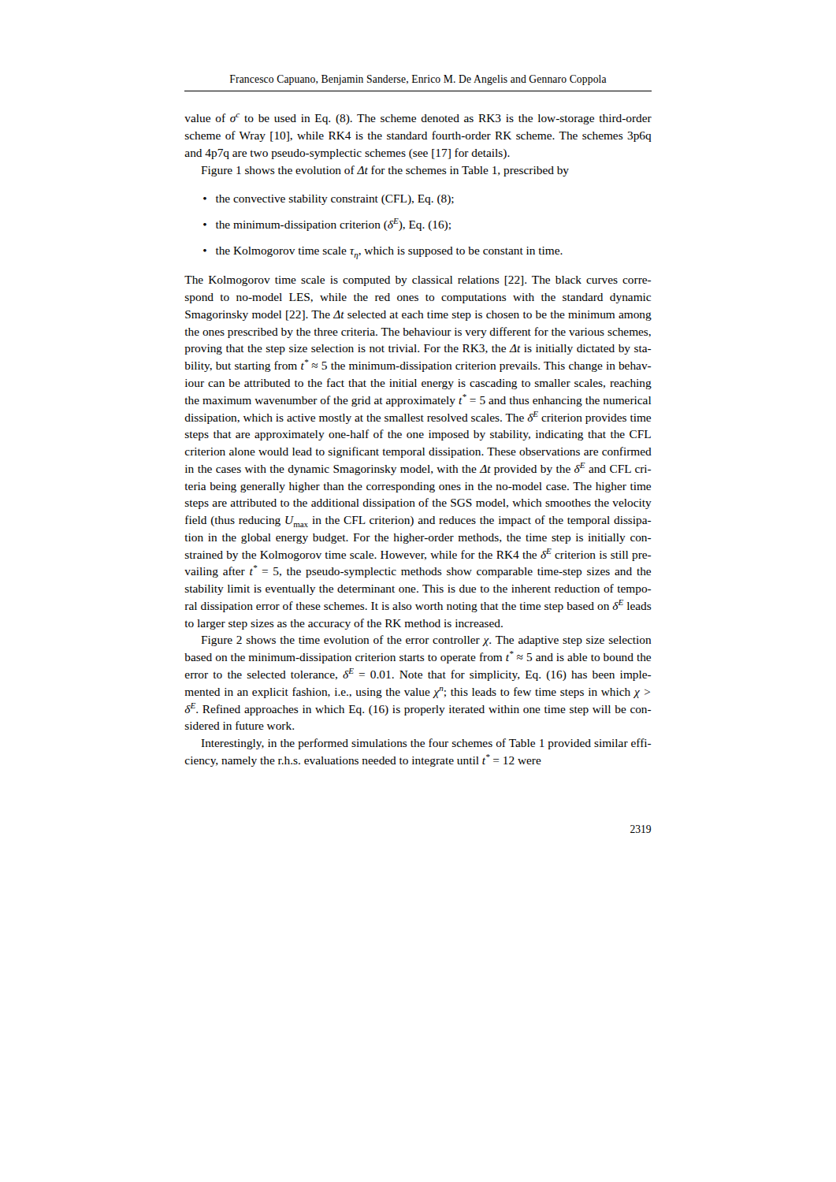Francesco Capuano, Benjamin Sanderse, Enrico M. De Angelis and Gennaro Coppola
value of σc to be used in Eq. (8). The scheme denoted as RK3 is the low-storage third-order scheme of Wray [10], while RK4 is the standard fourth-order RK scheme. The schemes 3p6q and 4p7q are two pseudo-symplectic schemes (see [17] for details).
Figure 1 shows the evolution of Δt for the schemes in Table 1, prescribed by
the convective stability constraint (CFL), Eq. (8);
the minimum-dissipation criterion (δE), Eq. (16);
the Kolmogorov time scale τη, which is supposed to be constant in time.
The Kolmogorov time scale is computed by classical relations [22]. The black curves correspond to no-model LES, while the red ones to computations with the standard dynamic Smagorinsky model [22]. The Δt selected at each time step is chosen to be the minimum among the ones prescribed by the three criteria. The behaviour is very different for the various schemes, proving that the step size selection is not trivial. For the RK3, the Δt is initially dictated by stability, but starting from t* ≈ 5 the minimum-dissipation criterion prevails. This change in behaviour can be attributed to the fact that the initial energy is cascading to smaller scales, reaching the maximum wavenumber of the grid at approximately t* = 5 and thus enhancing the numerical dissipation, which is active mostly at the smallest resolved scales. The δE criterion provides time steps that are approximately one-half of the one imposed by stability, indicating that the CFL criterion alone would lead to significant temporal dissipation. These observations are confirmed in the cases with the dynamic Smagorinsky model, with the Δt provided by the δE and CFL criteria being generally higher than the corresponding ones in the no-model case. The higher time steps are attributed to the additional dissipation of the SGS model, which smoothes the velocity field (thus reducing Umax in the CFL criterion) and reduces the impact of the temporal dissipation in the global energy budget. For the higher-order methods, the time step is initially constrained by the Kolmogorov time scale. However, while for the RK4 the δE criterion is still prevailing after t* = 5, the pseudo-symplectic methods show comparable time-step sizes and the stability limit is eventually the determinant one. This is due to the inherent reduction of temporal dissipation error of these schemes. It is also worth noting that the time step based on δE leads to larger step sizes as the accuracy of the RK method is increased.
Figure 2 shows the time evolution of the error controller χ. The adaptive step size selection based on the minimum-dissipation criterion starts to operate from t* ≈ 5 and is able to bound the error to the selected tolerance, δE = 0.01. Note that for simplicity, Eq. (16) has been implemented in an explicit fashion, i.e., using the value χn; this leads to few time steps in which χ > δE. Refined approaches in which Eq. (16) is properly iterated within one time step will be considered in future work.
Interestingly, in the performed simulations the four schemes of Table 1 provided similar efficiency, namely the r.h.s. evaluations needed to integrate until t* = 12 were
2319